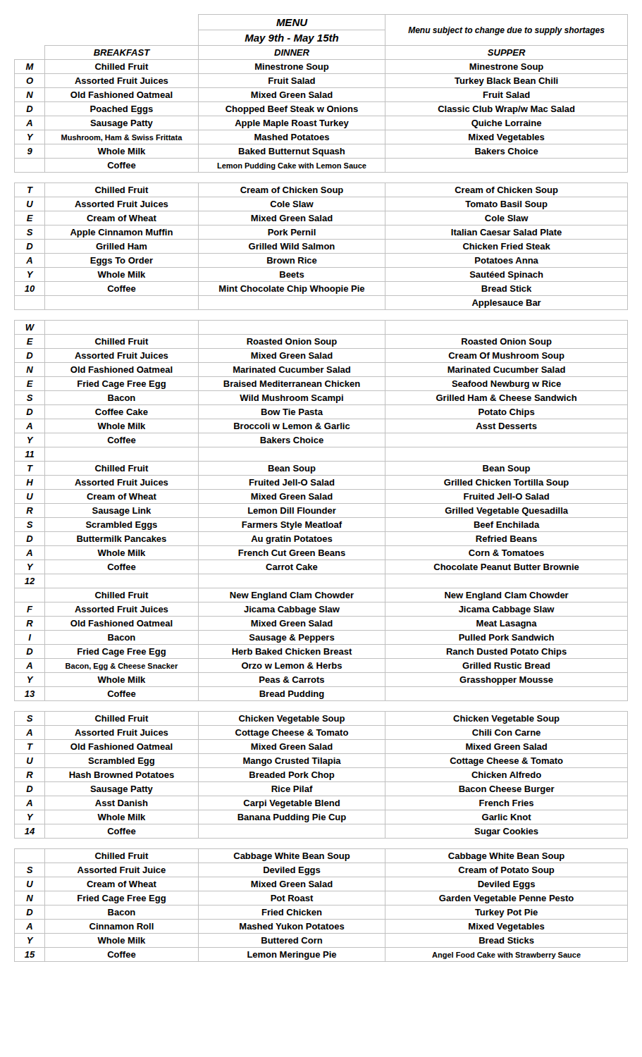| | | MENU | Menu subject to change due to supply shortages |
| | | May 9th - May 15th |
| | BREAKFAST | DINNER | SUPPER |
| M | Chilled Fruit | Minestrone Soup | Minestrone Soup |
| O | Assorted Fruit Juices | Fruit Salad | Turkey Black Bean Chili |
| N | Old Fashioned Oatmeal | Mixed Green Salad | Fruit Salad |
| D | Poached Eggs | Chopped Beef Steak w Onions | Classic Club Wrap/w Mac Salad |
| A | Sausage Patty | Apple Maple Roast Turkey | Quiche Lorraine |
| Y | Mushroom, Ham & Swiss Frittata | Mashed Potatoes | Mixed Vegetables |
| 9 | Whole Milk | Baked Butternut Squash | Bakers Choice |
| | Coffee | Lemon Pudding Cake with Lemon Sauce | |
| T | Chilled Fruit | Cream of Chicken Soup | Cream of Chicken Soup |
| U | Assorted Fruit Juices | Cole Slaw | Tomato Basil Soup |
| E | Cream of Wheat | Mixed Green Salad | Cole Slaw |
| S | Apple Cinnamon Muffin | Pork Pernil | Italian Caesar Salad Plate |
| D | Grilled Ham | Grilled Wild Salmon | Chicken Fried Steak |
| A | Eggs To Order | Brown Rice | Potatoes Anna |
| Y | Whole Milk | Beets | Sautéed Spinach |
| 10 | Coffee | Mint Chocolate Chip Whoopie Pie | Bread Stick |
| | | | Applesauce Bar |
| W | | | |
| E | Chilled Fruit | Roasted Onion Soup | Roasted Onion Soup |
| D | Assorted Fruit Juices | Mixed Green Salad | Cream Of Mushroom Soup |
| N | Old Fashioned Oatmeal | Marinated Cucumber Salad | Marinated Cucumber Salad |
| E | Fried Cage Free Egg | Braised Mediterranean Chicken | Seafood Newburg w Rice |
| S | Bacon | Wild Mushroom Scampi | Grilled Ham & Cheese Sandwich |
| D | Coffee Cake | Bow Tie Pasta | Potato Chips |
| A | Whole Milk | Broccoli w Lemon & Garlic | Asst Desserts |
| Y | Coffee | Bakers Choice | |
| 11 | | | |
| T | Chilled Fruit | Bean Soup | Bean Soup |
| H | Assorted Fruit Juices | Fruited Jell-O Salad | Grilled Chicken Tortilla Soup |
| U | Cream of Wheat | Mixed Green Salad | Fruited Jell-O Salad |
| R | Sausage Link | Lemon Dill Flounder | Grilled Vegetable Quesadilla |
| S | Scrambled Eggs | Farmers Style Meatloaf | Beef Enchilada |
| D | Buttermilk Pancakes | Au gratin Potatoes | Refried Beans |
| A | Whole Milk | French Cut Green Beans | Corn & Tomatoes |
| Y | Coffee | Carrot Cake | Chocolate Peanut Butter Brownie |
| 12 | | | |
| | Chilled Fruit | New England Clam Chowder | New England Clam Chowder |
| F | Assorted Fruit Juices | Jicama Cabbage Slaw | Jicama Cabbage Slaw |
| R | Old Fashioned Oatmeal | Mixed Green Salad | Meat Lasagna |
| I | Bacon | Sausage & Peppers | Pulled Pork Sandwich |
| D | Fried Cage Free Egg | Herb Baked Chicken Breast | Ranch Dusted Potato Chips |
| A | Bacon, Egg & Cheese Snacker | Orzo w Lemon & Herbs | Grilled Rustic Bread |
| Y | Whole Milk | Peas & Carrots | Grasshopper Mousse |
| 13 | Coffee | Bread Pudding | |
| S | Chilled Fruit | Chicken Vegetable Soup | Chicken Vegetable Soup |
| A | Assorted Fruit Juices | Cottage Cheese & Tomato | Chili Con Carne |
| T | Old Fashioned Oatmeal | Mixed Green Salad | Mixed Green Salad |
| U | Scrambled Egg | Mango Crusted Tilapia | Cottage Cheese & Tomato |
| R | Hash Browned Potatoes | Breaded Pork Chop | Chicken Alfredo |
| D | Sausage Patty | Rice Pilaf | Bacon Cheese Burger |
| A | Asst Danish | Carpi Vegetable Blend | French Fries |
| Y | Whole Milk | Banana Pudding Pie Cup | Garlic Knot |
| 14 | Coffee | | Sugar Cookies |
| | Chilled Fruit | Cabbage White Bean Soup | Cabbage White Bean Soup |
| S | Assorted Fruit Juice | Deviled Eggs | Cream of Potato Soup |
| U | Cream of Wheat | Mixed Green Salad | Deviled Eggs |
| N | Fried Cage Free Egg | Pot Roast | Garden Vegetable Penne Pesto |
| D | Bacon | Fried Chicken | Turkey Pot Pie |
| A | Cinnamon Roll | Mashed Yukon Potatoes | Mixed Vegetables |
| Y | Whole Milk | Buttered Corn | Bread Sticks |
| 15 | Coffee | Lemon Meringue Pie | Angel Food Cake with Strawberry Sauce |